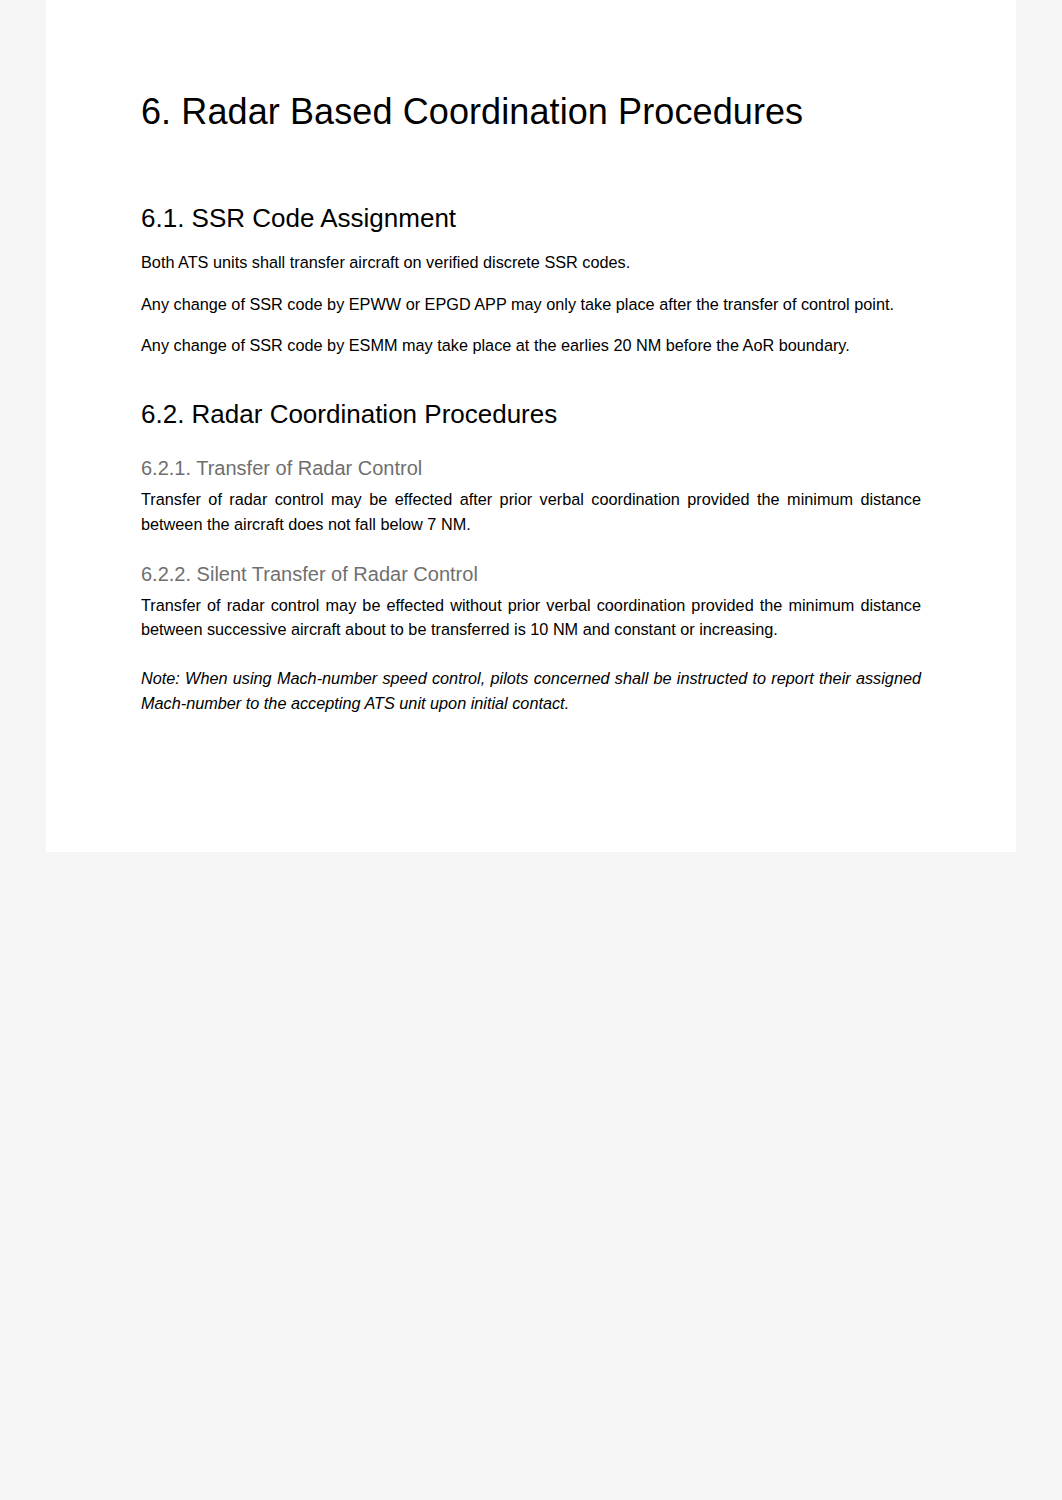6. Radar Based Coordination Procedures
6.1. SSR Code Assignment
Both ATS units shall transfer aircraft on verified discrete SSR codes.
Any change of SSR code by EPWW or EPGD APP may only take place after the transfer of control point.
Any change of SSR code by ESMM may take place at the earlies 20 NM before the AoR boundary.
6.2. Radar Coordination Procedures
6.2.1. Transfer of Radar Control
Transfer of radar control may be effected after prior verbal coordination provided the minimum distance between the aircraft does not fall below 7 NM.
6.2.2. Silent Transfer of Radar Control
Transfer of radar control may be effected without prior verbal coordination provided the minimum distance between successive aircraft about to be transferred is 10 NM and constant or increasing.
Note: When using Mach-number speed control, pilots concerned shall be instructed to report their assigned Mach-number to the accepting ATS unit upon initial contact.